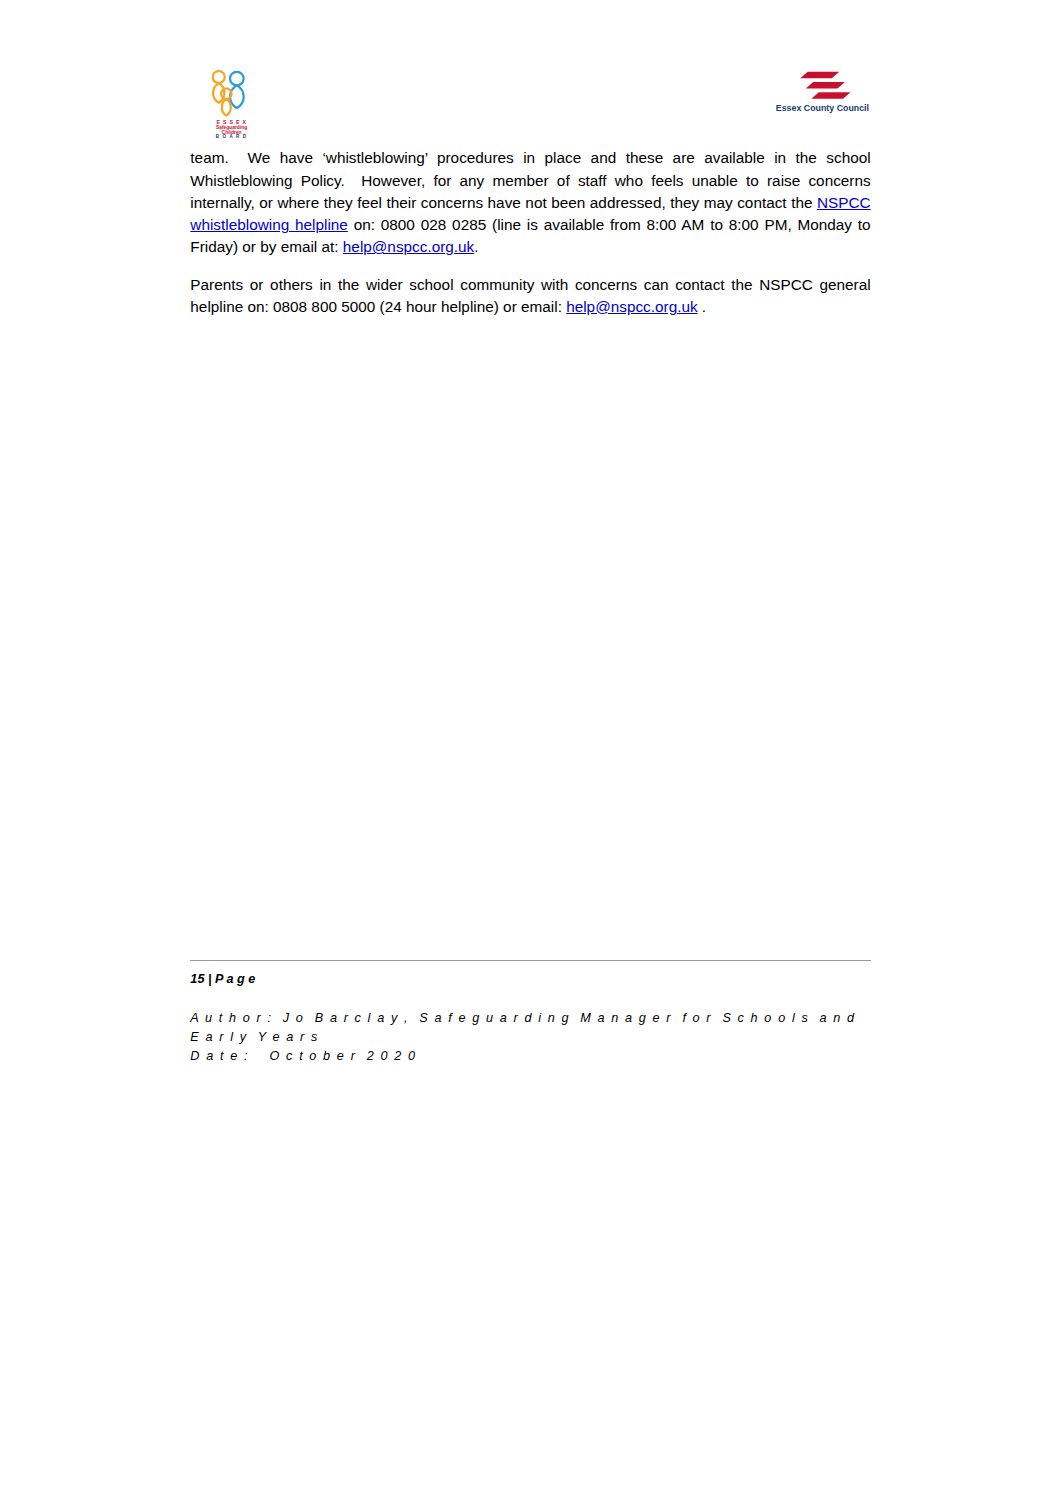E S S E X Safeguarding Children B O A R D
Essex County Council
team. We have ‘whistleblowing’ procedures in place and these are available in the school Whistleblowing Policy. However, for any member of staff who feels unable to raise concerns internally, or where they feel their concerns have not been addressed, they may contact the NSPCC whistleblowing helpline on: 0800 028 0285 (line is available from 8:00 AM to 8:00 PM, Monday to Friday) or by email at: help@nspcc.org.uk.
Parents or others in the wider school community with concerns can contact the NSPCC general helpline on: 0808 800 5000 (24 hour helpline) or email: help@nspcc.org.uk .
15 | P a g e
A u t h o r : J o B a r c l a y , S a f e g u a r d i n g M a n a g e r f o r S c h o o l s a n d E a r l y Y e a r s
D a t e : O c t o b e r 2 0 2 0